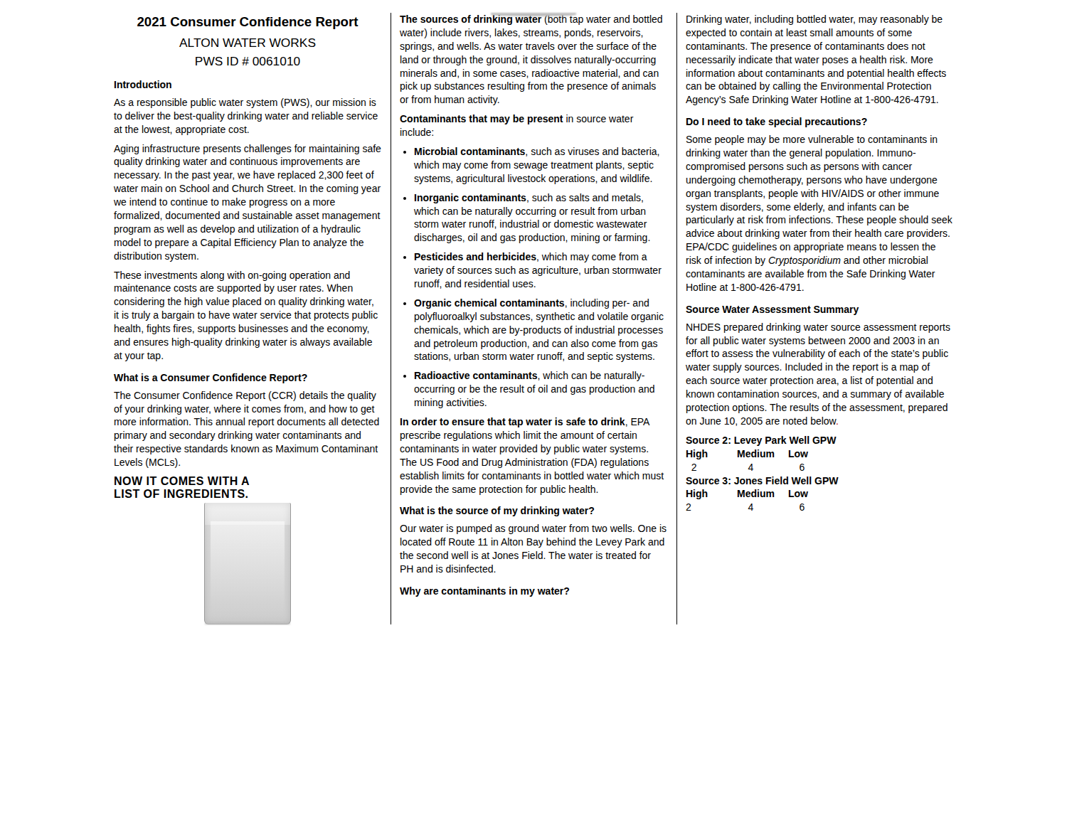2021 Consumer Confidence Report
ALTON WATER WORKS
PWS ID # 0061010
Introduction
As a responsible public water system (PWS), our mission is to deliver the best-quality drinking water and reliable service at the lowest, appropriate cost.
Aging infrastructure presents challenges for maintaining safe quality drinking water and continuous improvements are necessary. In the past year, we have replaced 2,300 feet of water main on School and Church Street. In the coming year we intend to continue to make progress on a more formalized, documented and sustainable asset management program as well as develop and utilization of a hydraulic model to prepare a Capital Efficiency Plan to analyze the distribution system.
These investments along with on-going operation and maintenance costs are supported by user rates. When considering the high value placed on quality drinking water, it is truly a bargain to have water service that protects public health, fights fires, supports businesses and the economy, and ensures high-quality drinking water is always available at your tap.
What is a Consumer Confidence Report?
The Consumer Confidence Report (CCR) details the quality of your drinking water, where it comes from, and how to get more information. This annual report documents all detected primary and secondary drinking water contaminants and their respective standards known as Maximum Contaminant Levels (MCLs).
NOW IT COMES WITH A
LIST OF INGREDIENTS.
The sources of drinking water (both tap water and bottled water) include rivers, lakes, streams, ponds, reservoirs, springs, and wells. As water travels over the surface of the land or through the ground, it dissolves naturally-occurring minerals and, in some cases, radioactive material, and can pick up substances resulting from the presence of animals or from human activity.
Contaminants that may be present in source water include:
Microbial contaminants, such as viruses and bacteria, which may come from sewage treatment plants, septic systems, agricultural livestock operations, and wildlife.
Inorganic contaminants, such as salts and metals, which can be naturally occurring or result from urban storm water runoff, industrial or domestic wastewater discharges, oil and gas production, mining or farming.
Pesticides and herbicides, which may come from a variety of sources such as agriculture, urban stormwater runoff, and residential uses.
Organic chemical contaminants, including per- and polyfluoroalkyl substances, synthetic and volatile organic chemicals, which are by-products of industrial processes and petroleum production, and can also come from gas stations, urban storm water runoff, and septic systems.
Radioactive contaminants, which can be naturally-occurring or be the result of oil and gas production and mining activities.
In order to ensure that tap water is safe to drink, EPA prescribe regulations which limit the amount of certain contaminants in water provided by public water systems. The US Food and Drug Administration (FDA) regulations establish limits for contaminants in bottled water which must provide the same protection for public health.
What is the source of my drinking water?
Our water is pumped as ground water from two wells. One is located off Route 11 in Alton Bay behind the Levey Park and the second well is at Jones Field. The water is treated for PH and is disinfected.
Why are contaminants in my water?
Drinking water, including bottled water, may reasonably be expected to contain at least small amounts of some contaminants. The presence of contaminants does not necessarily indicate that water poses a health risk. More information about contaminants and potential health effects can be obtained by calling the Environmental Protection Agency’s Safe Drinking Water Hotline at 1-800-426-4791.
Do I need to take special precautions?
Some people may be more vulnerable to contaminants in drinking water than the general population. Immuno-compromised persons such as persons with cancer undergoing chemotherapy, persons who have undergone organ transplants, people with HIV/AIDS or other immune system disorders, some elderly, and infants can be particularly at risk from infections. These people should seek advice about drinking water from their health care providers. EPA/CDC guidelines on appropriate means to lessen the risk of infection by Cryptosporidium and other microbial contaminants are available from the Safe Drinking Water Hotline at 1-800-426-4791.
Source Water Assessment Summary
NHDES prepared drinking water source assessment reports for all public water systems between 2000 and 2003 in an effort to assess the vulnerability of each of the state’s public water supply sources. Included in the report is a map of each source water protection area, a list of potential and known contamination sources, and a summary of available protection options. The results of the assessment, prepared on June 10, 2005 are noted below.
Source 2: Levey Park Well GPW
High Medium Low
2 4 6
Source 3: Jones Field Well GPW
High Medium Low
2 4 6